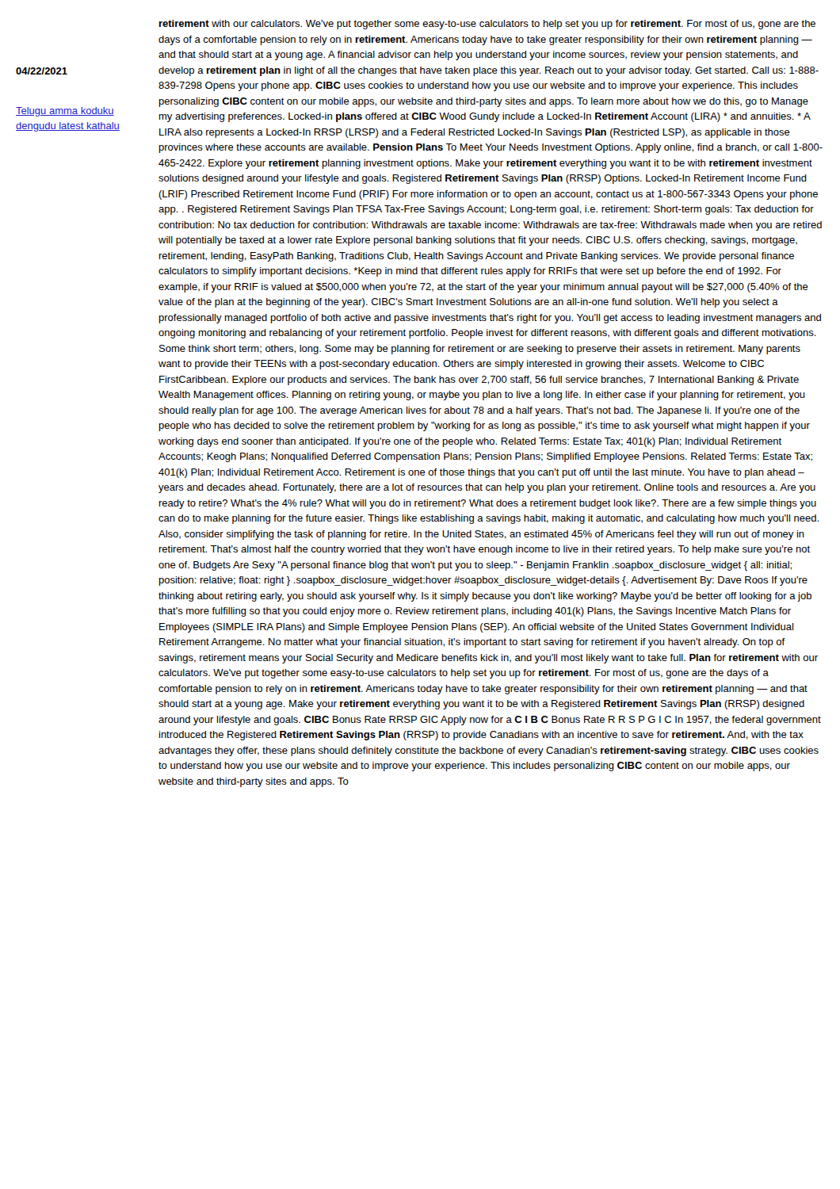04/22/2021
Telugu amma koduku dengudu latest kathalu
retirement with our calculators. We've put together some easy-to-use calculators to help set you up for retirement. For most of us, gone are the days of a comfortable pension to rely on in retirement. Americans today have to take greater responsibility for their own retirement planning — and that should start at a young age. A financial advisor can help you understand your income sources, review your pension statements, and develop a retirement plan in light of all the changes that have taken place this year. Reach out to your advisor today. Get started. Call us: 1-888-839-7298 Opens your phone app. CIBC uses cookies to understand how you use our website and to improve your experience. This includes personalizing CIBC content on our mobile apps, our website and third-party sites and apps. To learn more about how we do this, go to Manage my advertising preferences. Locked-in plans offered at CIBC Wood Gundy include a Locked-In Retirement Account (LIRA) * and annuities. * A LIRA also represents a Locked-In RRSP (LRSP) and a Federal Restricted Locked-In Savings Plan (Restricted LSP), as applicable in those provinces where these accounts are available. Pension Plans To Meet Your Needs Investment Options. Apply online, find a branch, or call 1-800-465-2422. Explore your retirement planning investment options. Make your retirement everything you want it to be with retirement investment solutions designed around your lifestyle and goals. Registered Retirement Savings Plan (RRSP) Options. Locked-In Retirement Income Fund (LRIF) Prescribed Retirement Income Fund (PRIF) For more information or to open an account, contact us at 1-800-567-3343 Opens your phone app. . Registered Retirement Savings Plan TFSA Tax-Free Savings Account; Long-term goal, i.e. retirement: Short-term goals: Tax deduction for contribution: No tax deduction for contribution: Withdrawals are taxable income: Withdrawals are tax-free: Withdrawals made when you are retired will potentially be taxed at a lower rate Explore personal banking solutions that fit your needs. CIBC U.S. offers checking, savings, mortgage, retirement, lending, EasyPath Banking, Traditions Club, Health Savings Account and Private Banking services. We provide personal finance calculators to simplify important decisions. *Keep in mind that different rules apply for RRIFs that were set up before the end of 1992. For example, if your RRIF is valued at $500,000 when you're 72, at the start of the year your minimum annual payout will be $27,000 (5.40% of the value of the plan at the beginning of the year). CIBC's Smart Investment Solutions are an all-in-one fund solution. We'll help you select a professionally managed portfolio of both active and passive investments that's right for you. You'll get access to leading investment managers and ongoing monitoring and rebalancing of your retirement portfolio. People invest for different reasons, with different goals and different motivations. Some think short term; others, long. Some may be planning for retirement or are seeking to preserve their assets in retirement. Many parents want to provide their TEENs with a post-secondary education. Others are simply interested in growing their assets. Welcome to CIBC FirstCaribbean. Explore our products and services. The bank has over 2,700 staff, 56 full service branches, 7 International Banking & Private Wealth Management offices. Planning on retiring young, or maybe you plan to live a long life. In either case if your planning for retirement, you should really plan for age 100. The average American lives for about 78 and a half years. That's not bad. The Japanese li. If you're one of the people who has decided to solve the retirement problem by "working for as long as possible," it's time to ask yourself what might happen if your working days end sooner than anticipated. If you're one of the people who. Related Terms: Estate Tax; 401(k) Plan; Individual Retirement Accounts; Keogh Plans; Nonqualified Deferred Compensation Plans; Pension Plans; Simplified Employee Pensions. Related Terms: Estate Tax; 401(k) Plan; Individual Retirement Acco. Retirement is one of those things that you can't put off until the last minute. You have to plan ahead – years and decades ahead. Fortunately, there are a lot of resources that can help you plan your retirement. Online tools and resources a. Are you ready to retire? What's the 4% rule? What will you do in retirement? What does a retirement budget look like?. There are a few simple things you can do to make planning for the future easier. Things like establishing a savings habit, making it automatic, and calculating how much you'll need. Also, consider simplifying the task of planning for retire. In the United States, an estimated 45% of Americans feel they will run out of money in retirement. That's almost half the country worried that they won't have enough income to live in their retired years. To help make sure you're not one of. Budgets Are Sexy "A personal finance blog that won't put you to sleep." - Benjamin Franklin .soapbox_disclosure_widget { all: initial; position: relative; float: right } .soapbox_disclosure_widget:hover #soapbox_disclosure_widget-details {. Advertisement By: Dave Roos If you're thinking about retiring early, you should ask yourself why. Is it simply because you don't like working? Maybe you'd be better off looking for a job that's more fulfilling so that you could enjoy more o. Review retirement plans, including 401(k) Plans, the Savings Incentive Match Plans for Employees (SIMPLE IRA Plans) and Simple Employee Pension Plans (SEP). An official website of the United States Government Individual Retirement Arrangeme. No matter what your financial situation, it's important to start saving for retirement if you haven't already. On top of savings, retirement means your Social Security and Medicare benefits kick in, and you'll most likely want to take full. Plan for retirement with our calculators. We've put together some easy-to-use calculators to help set you up for retirement. For most of us, gone are the days of a comfortable pension to rely on in retirement. Americans today have to take greater responsibility for their own retirement planning — and that should start at a young age. Make your retirement everything you want it to be with a Registered Retirement Savings Plan (RRSP) designed around your lifestyle and goals. CIBC Bonus Rate RRSP GIC Apply now for a C I B C Bonus Rate R R S P G I C In 1957, the federal government introduced the Registered Retirement Savings Plan (RRSP) to provide Canadians with an incentive to save for retirement. And, with the tax advantages they offer, these plans should definitely constitute the backbone of every Canadian's retirement-saving strategy. CIBC uses cookies to understand how you use our website and to improve your experience. This includes personalizing CIBC content on our mobile apps, our website and third-party sites and apps. To